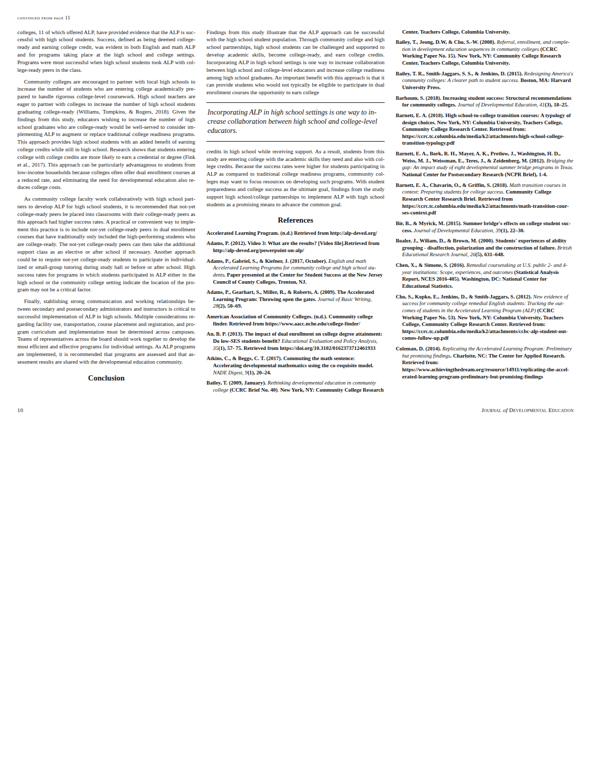continued from page 11
colleges, 11 of which offered ALP, have provided evidence that the ALP is successful with high school students. Success, defined as being deemed college-ready and earning college credit, was evident in both English and math ALP and for programs taking place at the high school and college settings. Programs were most successful when high school students took ALP with college-ready peers in the class.
Community colleges are encouraged to partner with local high schools to increase the number of students who are entering college academically prepared to handle rigorous college-level coursework. High school teachers are eager to partner with colleges to increase the number of high school students graduating college-ready (Williams, Tompkins, & Rogers, 2018). Given the findings from this study, educators wishing to increase the number of high school graduates who are college-ready would be well-served to consider implementing ALP to augment or replace traditional college readiness programs. This approach provides high school students with an added benefit of earning college credits while still in high school. Research shows that students entering college with college credits are more likely to earn a credential or degree (Fink et al., 2017). This approach can be particularly advantageous to students from low-income households because colleges often offer dual enrollment courses at a reduced rate, and eliminating the need for developmental education also reduces college costs.
As community college faculty work collaboratively with high school partners to develop ALP for high school students, it is recommended that not-yet college-ready peers be placed into classrooms with their college-ready peers as this approach had higher success rates. A practical or convenient way to implement this practice is to include not-yet college-ready peers in dual enrollment courses that have traditionally only included the high-performing students who are college-ready. The not-yet college-ready peers can then take the additional support class as an elective or after school if necessary. Another approach could be to require not-yet college-ready students to participate in individualized or small-group tutoring during study hall or before or after school. High success rates for programs in which students participated in ALP either in the high school or the community college setting indicate the location of the program may not be a critical factor.
Finally, stablishing strong communication and working relationships between secondary and postsecondary administrators and instructors is critical to successful implementation of ALP in high schools. Multiple considerations regarding facility use, transportation, course placement and registration, and program curriculum and implementation must be determined across campuses. Teams of representatives across the board should work together to develop the most efficient and effective programs for individual settings. As ALP programs are implemented, it is recommended that programs are assessed and that assessment results are shared with the developmental education community.
Conclusion
Findings from this study illustrate that the ALP approach can be successful with the high school student population. Through community college and high school partnerships, high school students can be challenged and supported to develop academic skills, become college-ready, and earn college credits. Incorporating ALP in high school settings is one way to increase collaboration between high school and college-level educators and increase college readiness among high school graduates. An important benefit with this approach is that it can provide students who would not typically be eligible to participate in dual enrollment courses the opportunity to earn college
Incorporating ALP in high school settings is one way to increase collaboration between high school and college-level educators.
credits in high school while receiving support. As a result, students from this study are entering college with the academic skills they need and also with college credits. Because the success rates were higher for students participating in ALP as compared to traditional college readiness programs, community colleges may want to focus resources on developing such programs. With student preparedness and college success as the ultimate goal, findings from the study support high school/college partnerships to implement ALP with high school students as a promising means to advance the common goal.
References
Accelerated Learning Program. (n.d.) Retrieved from http://alp-deved.org/
Adams, P. (2012). Video 3: What are the results? [Video file].Retrieved from http://alp-deved.org/powerpoint-on-alp/
Adams, P., Gabriel, S., & Kiefner, J. (2017, October). English and math Accelerated Learning Programs for community college and high school students. Paper presented at the Center for Student Success at the New Jersey Council of County Colleges, Trenton, NJ.
Adams, P., Gearhart, S., Miller, R., & Roberts, A. (2009). The Accelerated Learning Program: Throwing open the gates. Journal of Basic Writing, 28(2), 50–69.
American Association of Community Colleges. (n.d.). Community college finder. Retrieved from https://www.aacc.nche.edu/college-finder/
An, B. P. (2013). The impact of dual enrollment on college degree attainment: Do low-SES students benefit? Educational Evaluation and Policy Analysis, 35(1), 57- 75. Retrieved from https://doi.org/10.3102/0162373712461933
Atkins, C., & Beggs, C. T. (2017). Commuting the math sentence: Accelerating developmental mathematics using the co-requisite model. NADE Digest, 9(1), 20–24.
Bailey, T. (2009, January). Rethinking developmental education in community college (CCRC Brief No. 40). New York, NY: Community College Research Center, Teachers College, Columbia University.
Bailey, T., Jeong, D.W, & Cho, S.-W. (2008). Referral, enrollment, and completion in development education sequences in community colleges (CCRC Working Paper No. 15). New York, NY: Community College Research Center, Teachers College, Columbia University.
Bailey, T. R., Smith-Jaggars, S. S., & Jenkins, D. (2015). Redesigning America's community colleges: A clearer path to student success. Boston, MA: Harvard University Press.
Barhoum, S. (2018). Increasing student success: Structural recommendations for community colleges. Journal of Developmental Education, 41(3), 18–25.
Barnett, E. A. (2018). High school-to-college transition courses: A typology of design choices. New York, NY: Columbia University, Teachers College, Community College Research Center. Retrieved from: https://ccrc.tc.columbia.edu/media/k2/attachments/high-school-college-transition-typology.pdf
Barnett, E. A., Bork, R. H., Mayer, A. K., Pretlow, J., Washington, H. D., Weiss, M. J., Weissman, E., Teres, J., & Zeidenberg, M. (2012). Bridging the gap: An impact study of eight developmental summer bridge programs in Texas. National Center for Postsecondary Research (NCPR Brief), 1-4.
Barnett, E. A., Chavarin, O., & Griffin, S. (2018). Math transition courses in context: Preparing students for college success. Community College Research Center Research Brief. Retrieved from https://ccrc.tc.columbia.edu/media/k2/attachments/math-transition-courses-context.pdf
Bir, B., & Myrick, M. (2015). Summer bridge's effects on college student success. Journal of Developmental Education, 39(1), 22–30.
Boaler, J., Wiliam, D., & Brown, M. (2000). Students' experiences of ability grouping - disaffection, polarization and the construction of failure. British Educational Research Journal, 26(5), 631–648.
Chen, X., & Simone, S. (2016). Remedial coursetaking at U.S. public 2- and 4-year institutions: Scope, experiences, and outcomes (Statistical Analysis Report, NCES 2016-405). Washington, DC: National Center for Educational Statistics.
Cho, S., Kopko, E., Jenkins, D., & Smith-Jaggars, S. (2012). New evidence of success for community college remedial English students: Tracking the outcomes of students in the Accelerated Learning Program (ALP) (CCRC Working Paper No. 53). New York, NY: Columbia University, Teachers College, Community College Research Center. Retrieved from: https://ccrc.tc.columbia.edu/media/k2/attachments/ccbc-alp-student-outcomes-follow-up.pdf
Coleman, D. (2014). Replicating the Accelerated Learning Program: Preliminary but promising findings. Charlotte, NC: The Center for Applied Research. Retrieved from: https://www.achievingthedream.org/resource/14911/replicating-the-accelerated-learning-program-preliminary-but-promising-findings
10 Journal of Developmental Education